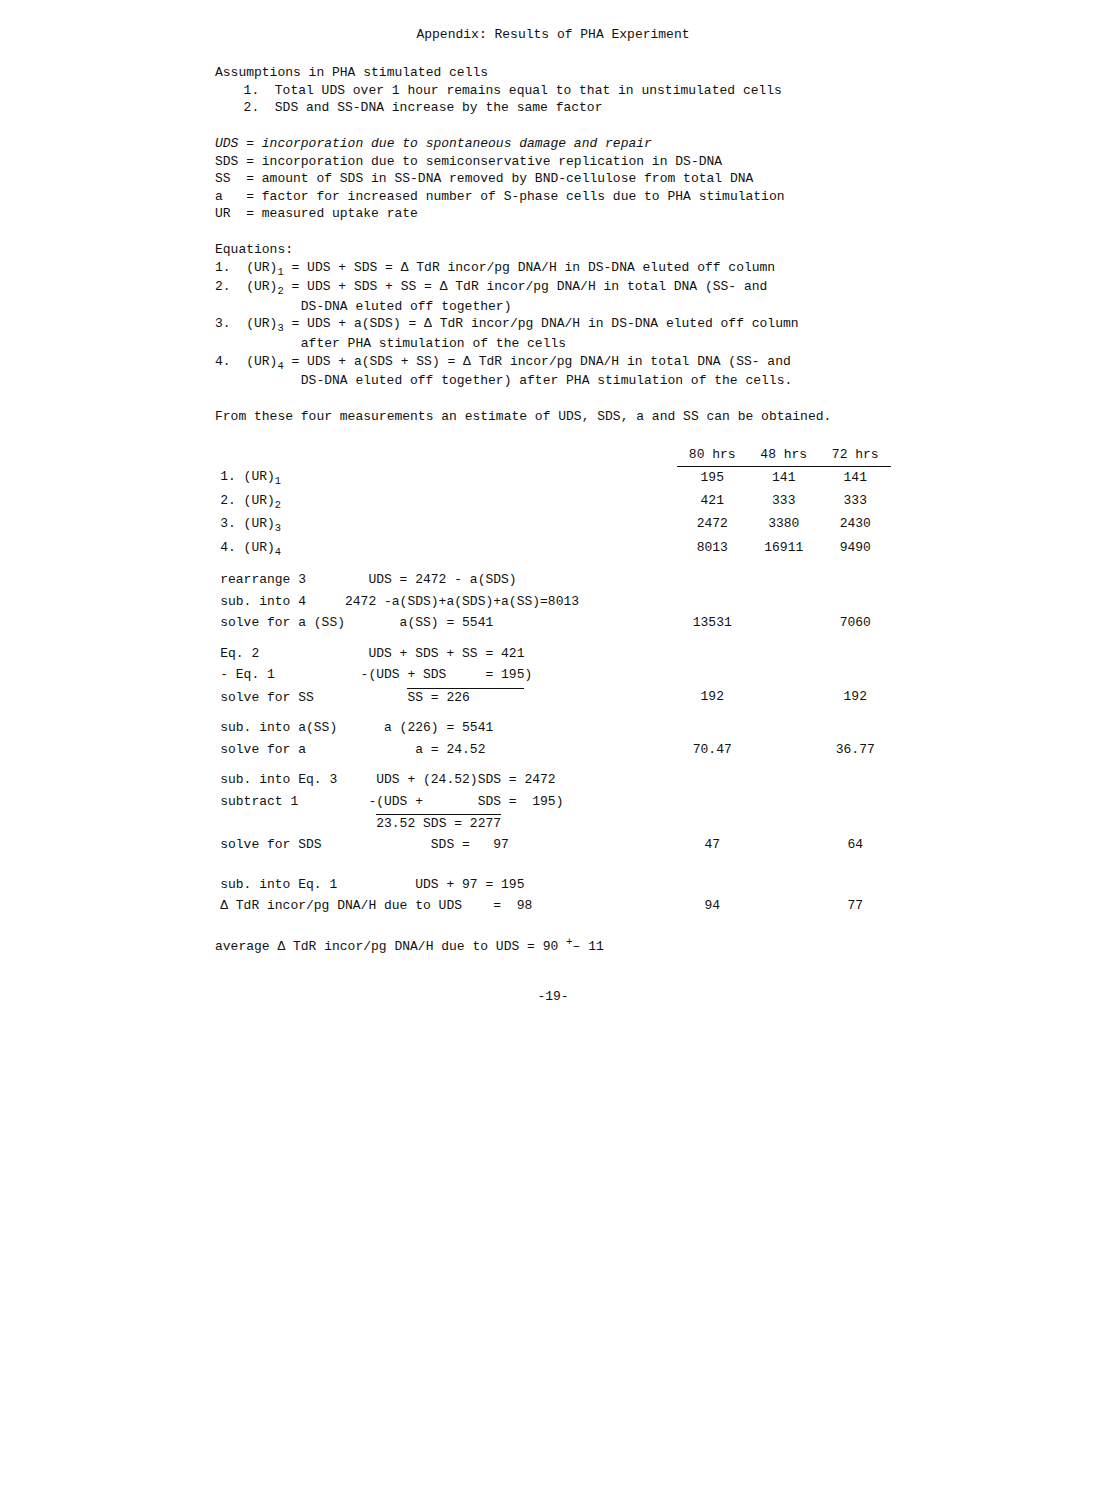Appendix: Results of PHA Experiment
Assumptions in PHA stimulated cells
1. Total UDS over 1 hour remains equal to that in unstimulated cells
2. SDS and SS-DNA increase by the same factor
UDS = incorporation due to spontaneous damage and repair
SDS = incorporation due to semiconservative replication in DS-DNA
SS = amount of SDS in SS-DNA removed by BND-cellulose from total DNA
a = factor for increased number of S-phase cells due to PHA stimulation
UR = measured uptake rate
Equations:
1. (UR)1 = UDS + SDS = Δ TdR incor/pg DNA/H in DS-DNA eluted off column
2. (UR)2 = UDS + SDS + SS = Δ TdR incor/pg DNA/H in total DNA (SS- and
DS-DNA eluted off together)
3. (UR)3 = UDS + a(SDS) = Δ TdR incor/pg DNA/H in DS-DNA eluted off column
after PHA stimulation of the cells
4. (UR)4 = UDS + a(SDS + SS) = Δ TdR incor/pg DNA/H in total DNA (SS- and
DS-DNA eluted off together) after PHA stimulation of the cells.
From these four measurements an estimate of UDS, SDS, a and SS can be obtained.
| | 80 hrs | 48 hrs | 72 hrs |
| --- | --- | --- | --- |
| 1. (UR) 1 | 195 | 141 | 141 |
| 2. (UR) 2 | 421 | 333 | 333 |
| 3. (UR) 3 | 2472 | 3380 | 2430 |
| 4. (UR) 4 | 8013 | 16911 | 9490 |
| rearrange 3 UDS = 2472 - a(SDS) | | | |
| sub. into 4 2472 -a(SDS)+a(SDS)+a(SS)=8013 | | | |
| solve for a (SS) a(SS) = 5541 | 13531 | | 7060 |
| Eq. 2 UDS + SDS + SS = 421 | | | |
| - Eq. 1 -(UDS + SDS = 195) | | | |
| solve for SS SS = 226 | 192 | | 192 |
| sub. into a(SS) a (226) = 5541 | | | |
| solve for a a = 24.52 | 70.47 | | 36.77 |
| sub. into Eq. 3 UDS + (24.52)SDS = 2472 | | | |
| subtract 1 -(UDS + SDS = 195) | | | |
| 23.52 SDS = 2277 | | | |
| solve for SDS SDS = 97 | 47 | | 64 |
| sub. into Eq. 1 UDS + 97 = 195 | | | |
| Δ TdR incor/pg DNA/H due to UDS = 98 | 94 | | 77 |
average Δ TdR incor/pg DNA/H due to UDS = 90 +– 11
-19-